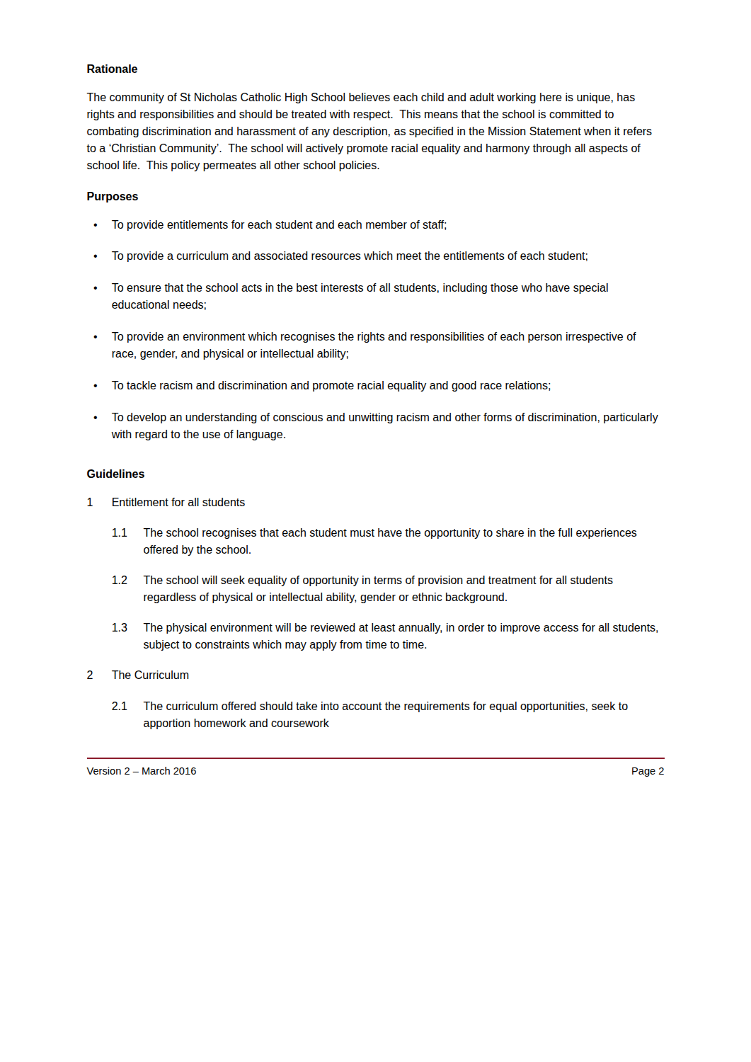Rationale
The community of St Nicholas Catholic High School believes each child and adult working here is unique, has rights and responsibilities and should be treated with respect. This means that the school is committed to combating discrimination and harassment of any description, as specified in the Mission Statement when it refers to a ‘Christian Community’. The school will actively promote racial equality and harmony through all aspects of school life. This policy permeates all other school policies.
Purposes
To provide entitlements for each student and each member of staff;
To provide a curriculum and associated resources which meet the entitlements of each student;
To ensure that the school acts in the best interests of all students, including those who have special educational needs;
To provide an environment which recognises the rights and responsibilities of each person irrespective of race, gender, and physical or intellectual ability;
To tackle racism and discrimination and promote racial equality and good race relations;
To develop an understanding of conscious and unwitting racism and other forms of discrimination, particularly with regard to the use of language.
Guidelines
1 Entitlement for all students
1.1 The school recognises that each student must have the opportunity to share in the full experiences offered by the school.
1.2 The school will seek equality of opportunity in terms of provision and treatment for all students regardless of physical or intellectual ability, gender or ethnic background.
1.3 The physical environment will be reviewed at least annually, in order to improve access for all students, subject to constraints which may apply from time to time.
2 The Curriculum
2.1 The curriculum offered should take into account the requirements for equal opportunities, seek to apportion homework and coursework
Version 2 – March 2016 Page 2